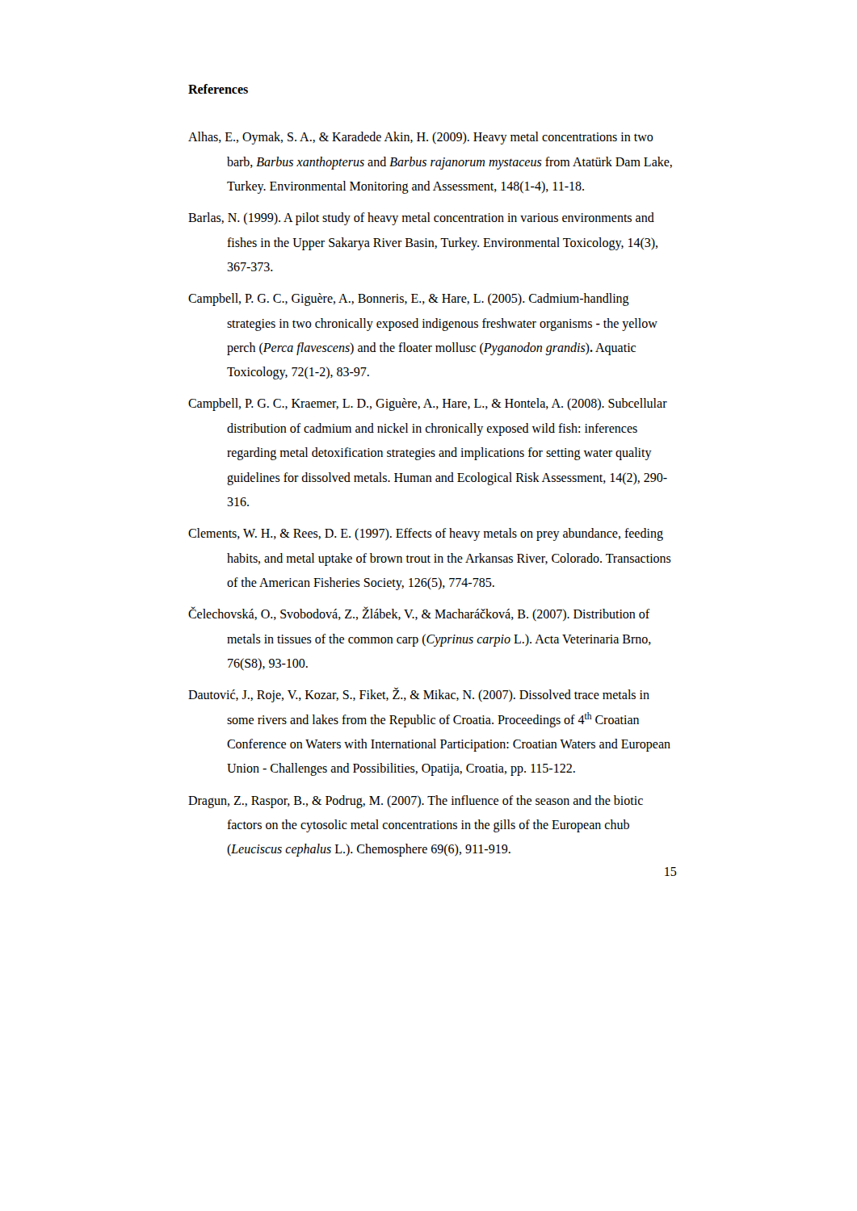References
Alhas, E., Oymak, S. A., & Karadede Akin, H. (2009). Heavy metal concentrations in two barb, Barbus xanthopterus and Barbus rajanorum mystaceus from Atatürk Dam Lake, Turkey. Environmental Monitoring and Assessment, 148(1-4), 11-18.
Barlas, N. (1999). A pilot study of heavy metal concentration in various environments and fishes in the Upper Sakarya River Basin, Turkey. Environmental Toxicology, 14(3), 367-373.
Campbell, P. G. C., Giguère, A., Bonneris, E., & Hare, L. (2005). Cadmium-handling strategies in two chronically exposed indigenous freshwater organisms - the yellow perch (Perca flavescens) and the floater mollusc (Pyganodon grandis). Aquatic Toxicology, 72(1-2), 83-97.
Campbell, P. G. C., Kraemer, L. D., Giguère, A., Hare, L., & Hontela, A. (2008). Subcellular distribution of cadmium and nickel in chronically exposed wild fish: inferences regarding metal detoxification strategies and implications for setting water quality guidelines for dissolved metals. Human and Ecological Risk Assessment, 14(2), 290-316.
Clements, W. H., & Rees, D. E. (1997). Effects of heavy metals on prey abundance, feeding habits, and metal uptake of brown trout in the Arkansas River, Colorado. Transactions of the American Fisheries Society, 126(5), 774-785.
Čelechovská, O., Svobodová, Z., Žlábek, V., & Macharáčková, B. (2007). Distribution of metals in tissues of the common carp (Cyprinus carpio L.). Acta Veterinaria Brno, 76(S8), 93-100.
Dautović, J., Roje, V., Kozar, S., Fiket, Ž., & Mikac, N. (2007). Dissolved trace metals in some rivers and lakes from the Republic of Croatia. Proceedings of 4th Croatian Conference on Waters with International Participation: Croatian Waters and European Union - Challenges and Possibilities, Opatija, Croatia, pp. 115-122.
Dragun, Z., Raspor, B., & Podrug, M. (2007). The influence of the season and the biotic factors on the cytosolic metal concentrations in the gills of the European chub (Leuciscus cephalus L.). Chemosphere 69(6), 911-919.
15